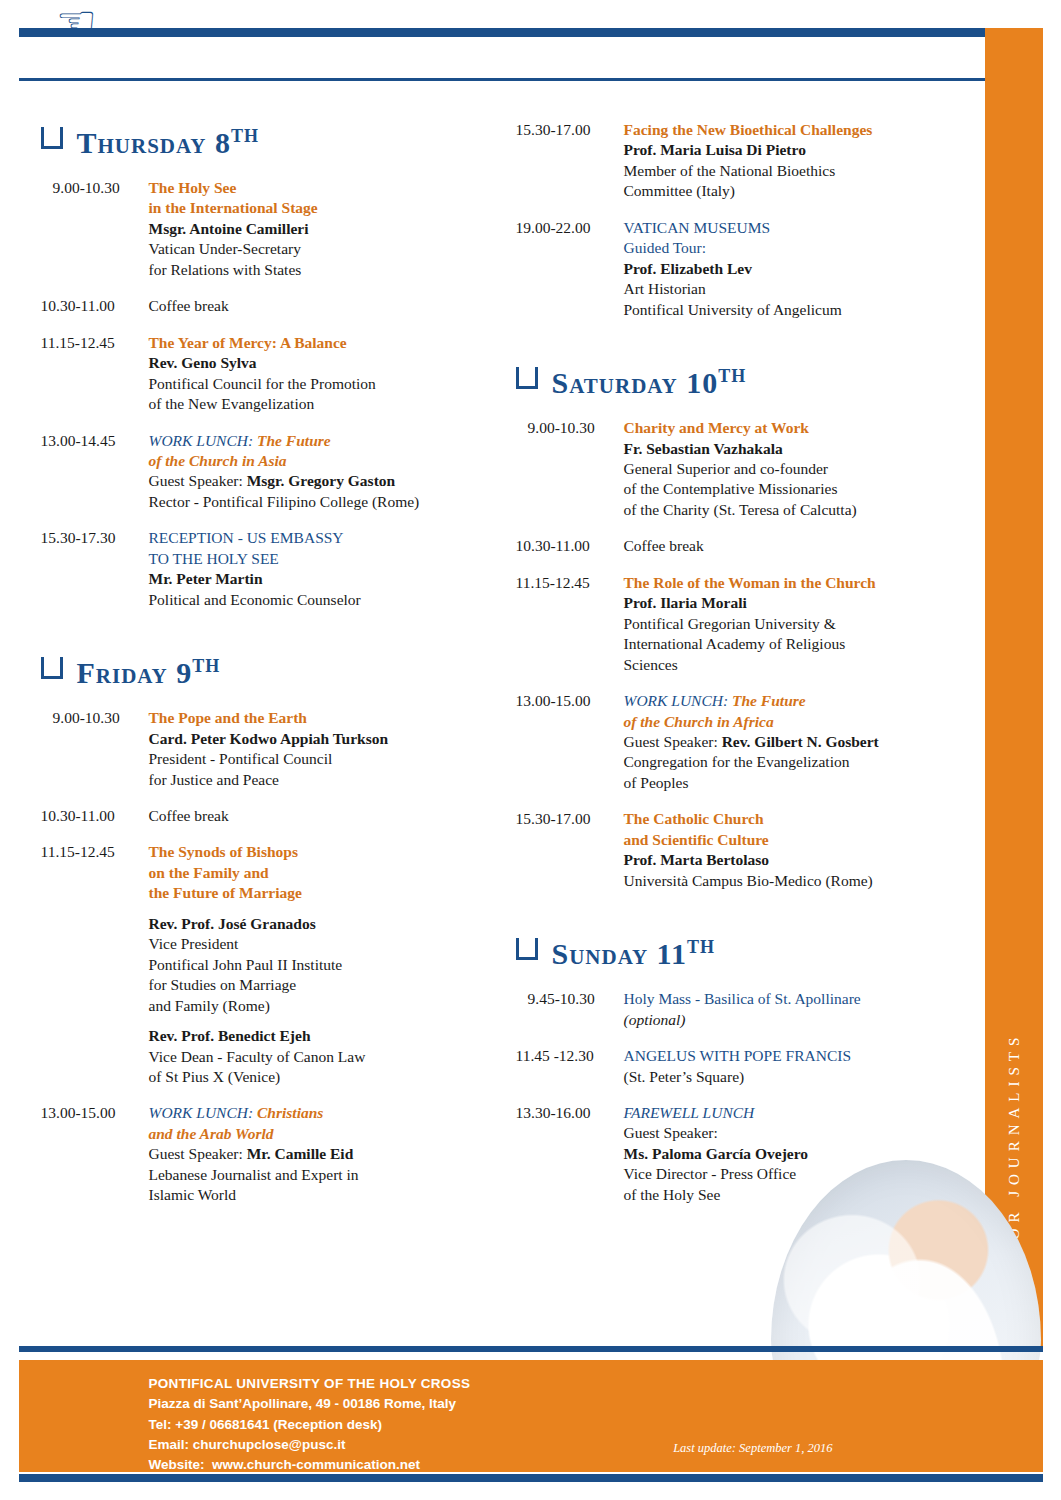☞
A PROFESSIONAL SEMINAR FOR JOURNALISTS
Thursday 8th
9.00-10.30
The Holy See
in the International Stage
Msgr. Antoine Camilleri
Vatican Under-Secretary
for Relations with States
10.30-11.00
Coffee break
11.15-12.45
The Year of Mercy: A Balance
Rev. Geno Sylva
Pontifical Council for the Promotion
of the New Evangelization
13.00-14.45
WORK LUNCH: The Future
of the Church in Asia
Guest Speaker: Msgr. Gregory Gaston
Rector - Pontifical Filipino College (Rome)
15.30-17.30
RECEPTION - US EMBASSY
TO THE HOLY SEE
Mr. Peter Martin
Political and Economic Counselor
Friday 9th
9.00-10.30
The Pope and the Earth
Card. Peter Kodwo Appiah Turkson
President - Pontifical Council
for Justice and Peace
10.30-11.00
Coffee break
11.15-12.45
The Synods of Bishops
on the Family and
the Future of Marriage
Rev. Prof. José Granados
Vice President
Pontifical John Paul II Institute
for Studies on Marriage
and Family (Rome)
Rev. Prof. Benedict Ejeh
Vice Dean - Faculty of Canon Law
of St Pius X (Venice)
13.00-15.00
WORK LUNCH: Christians
and the Arab World
Guest Speaker: Mr. Camille Eid
Lebanese Journalist and Expert in
Islamic World
15.30-17.00
Facing the New Bioethical Challenges
Prof. Maria Luisa Di Pietro
Member of the National Bioethics
Committee (Italy)
19.00-22.00
VATICAN MUSEUMS
Guided Tour:
Prof. Elizabeth Lev
Art Historian
Pontifical University of Angelicum
Saturday 10th
9.00-10.30
Charity and Mercy at Work
Fr. Sebastian Vazhakala
General Superior and co-founder
of the Contemplative Missionaries
of the Charity (St. Teresa of Calcutta)
10.30-11.00
Coffee break
11.15-12.45
The Role of the Woman in the Church
Prof. Ilaria Morali
Pontifical Gregorian University &
International Academy of Religious
Sciences
13.00-15.00
WORK LUNCH: The Future
of the Church in Africa
Guest Speaker: Rev. Gilbert N. Gosbert
Congregation for the Evangelization
of Peoples
15.30-17.00
The Catholic Church
and Scientific Culture
Prof. Marta Bertolaso
Università Campus Bio-Medico (Rome)
Sunday 11th
9.45-10.30
Holy Mass - Basilica of St. Apollinare
(optional)
11.45 -12.30
ANGELUS WITH POPE FRANCIS
(St. Peter’s Square)
13.30-16.00
FAREWELL LUNCH
Guest Speaker:
Ms. Paloma García Ovejero
Vice Director - Press Office
of the Holy See
PONTIFICAL UNIVERSITY OF THE HOLY CROSS
Piazza di Sant’Apollinare, 49 - 00186 Rome, Italy
Tel: +39 / 06681641 (Reception desk)
Email: churchupclose@pusc.it
Website: www.church-communication.net
Twitter: @ChurchUpClose
Last update: September 1, 2016